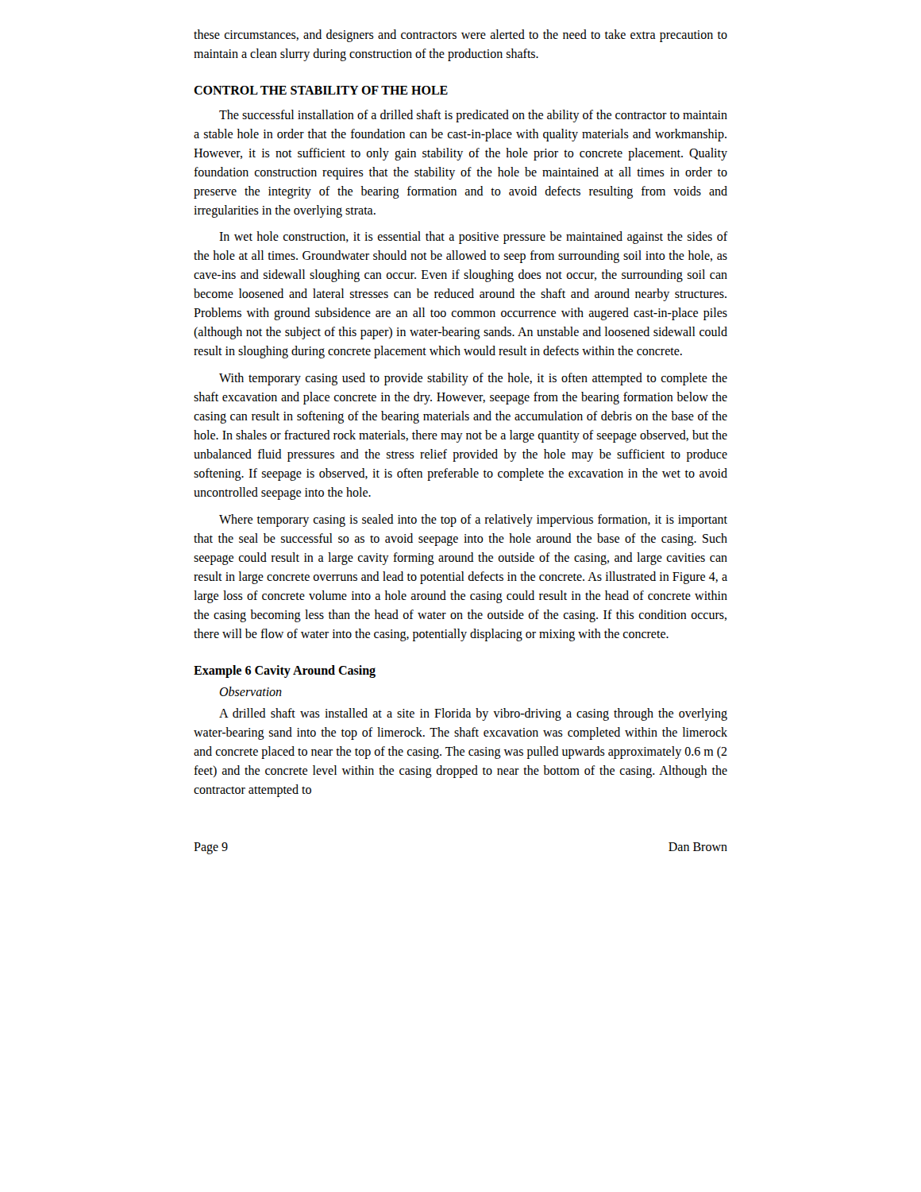these circumstances, and designers and contractors were alerted to the need to take extra precaution to maintain a clean slurry during construction of the production shafts.
Control the Stability of the Hole
The successful installation of a drilled shaft is predicated on the ability of the contractor to maintain a stable hole in order that the foundation can be cast-in-place with quality materials and workmanship. However, it is not sufficient to only gain stability of the hole prior to concrete placement. Quality foundation construction requires that the stability of the hole be maintained at all times in order to preserve the integrity of the bearing formation and to avoid defects resulting from voids and irregularities in the overlying strata.
In wet hole construction, it is essential that a positive pressure be maintained against the sides of the hole at all times. Groundwater should not be allowed to seep from surrounding soil into the hole, as cave-ins and sidewall sloughing can occur. Even if sloughing does not occur, the surrounding soil can become loosened and lateral stresses can be reduced around the shaft and around nearby structures. Problems with ground subsidence are an all too common occurrence with augered cast-in-place piles (although not the subject of this paper) in water-bearing sands. An unstable and loosened sidewall could result in sloughing during concrete placement which would result in defects within the concrete.
With temporary casing used to provide stability of the hole, it is often attempted to complete the shaft excavation and place concrete in the dry. However, seepage from the bearing formation below the casing can result in softening of the bearing materials and the accumulation of debris on the base of the hole. In shales or fractured rock materials, there may not be a large quantity of seepage observed, but the unbalanced fluid pressures and the stress relief provided by the hole may be sufficient to produce softening. If seepage is observed, it is often preferable to complete the excavation in the wet to avoid uncontrolled seepage into the hole.
Where temporary casing is sealed into the top of a relatively impervious formation, it is important that the seal be successful so as to avoid seepage into the hole around the base of the casing. Such seepage could result in a large cavity forming around the outside of the casing, and large cavities can result in large concrete overruns and lead to potential defects in the concrete. As illustrated in Figure 4, a large loss of concrete volume into a hole around the casing could result in the head of concrete within the casing becoming less than the head of water on the outside of the casing. If this condition occurs, there will be flow of water into the casing, potentially displacing or mixing with the concrete.
Example 6 Cavity Around Casing
Observation
A drilled shaft was installed at a site in Florida by vibro-driving a casing through the overlying water-bearing sand into the top of limerock. The shaft excavation was completed within the limerock and concrete placed to near the top of the casing. The casing was pulled upwards approximately 0.6 m (2 feet) and the concrete level within the casing dropped to near the bottom of the casing. Although the contractor attempted to
Page 9 Dan Brown